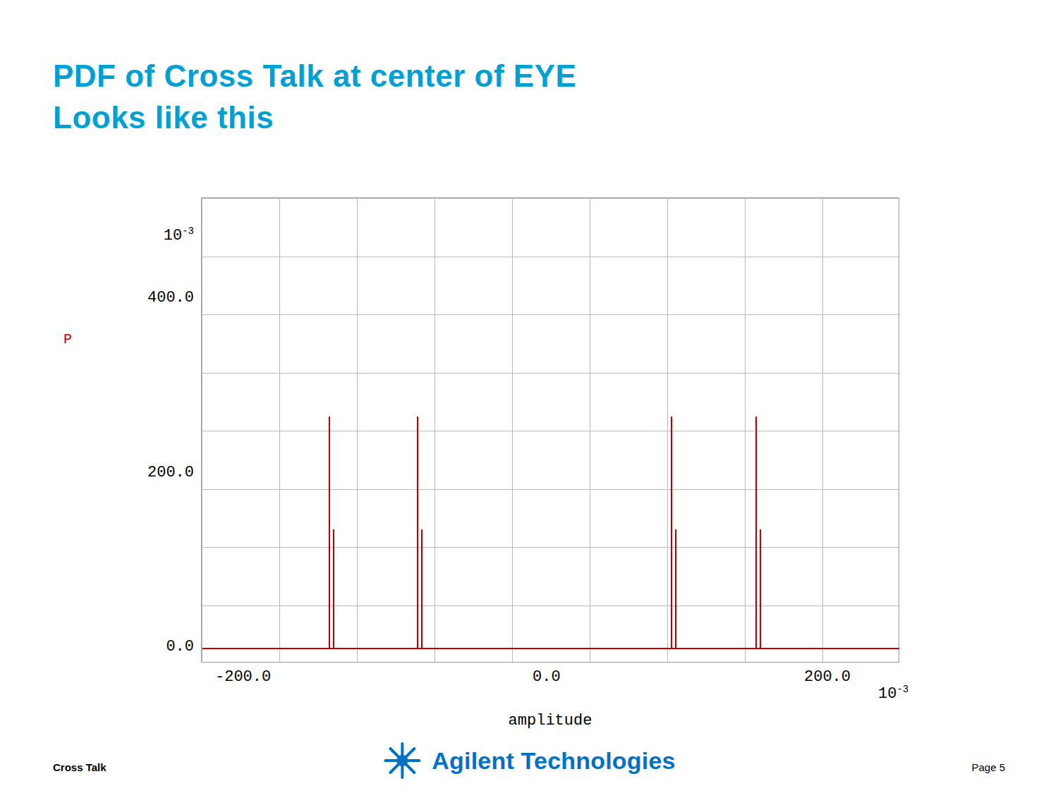PDF of Cross Talk at center of EYE
Looks like this
P
10-3
400.0
200.0
0.0
-200.0
0.0
200.0
10-3
amplitude
Cross Talk
Agilent Technologies
Page 5